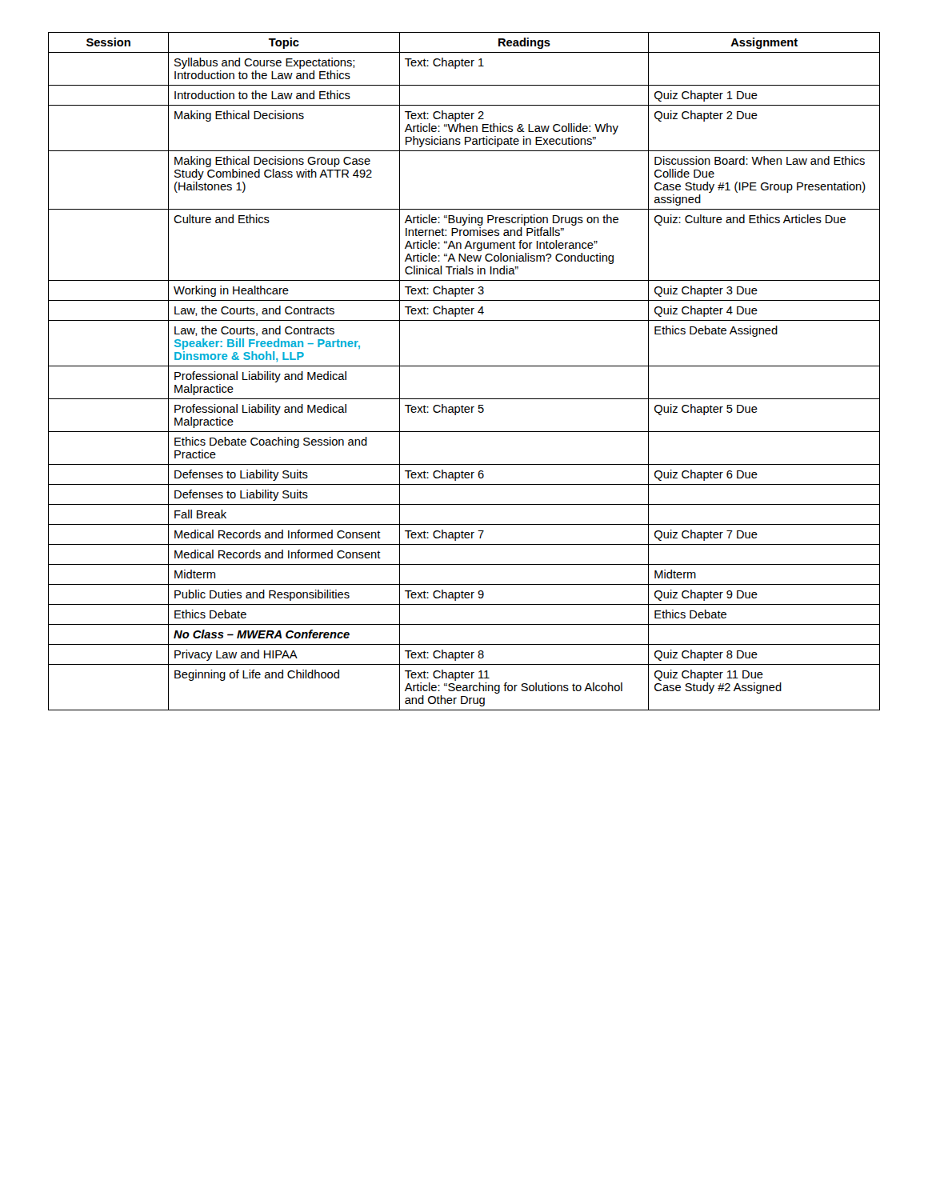| Session | Topic | Readings | Assignment |
| --- | --- | --- | --- |
| | Syllabus and Course Expectations; Introduction to the Law and Ethics | Text: Chapter 1 | |
| | Introduction to the Law and Ethics | | Quiz Chapter 1 Due |
| | Making Ethical Decisions | Text: Chapter 2 Article: “When Ethics & Law Collide: Why Physicians Participate in Executions” | Quiz Chapter 2 Due |
| | Making Ethical Decisions Group Case Study Combined Class with ATTR 492 (Hailstones 1) | | Discussion Board: When Law and Ethics Collide Due Case Study #1 (IPE Group Presentation) assigned |
| | Culture and Ethics | Article: “Buying Prescription Drugs on the Internet: Promises and Pitfalls” Article: “An Argument for Intolerance” Article: “A New Colonialism? Conducting Clinical Trials in India” | Quiz: Culture and Ethics Articles Due |
| | Working in Healthcare | Text: Chapter 3 | Quiz Chapter 3 Due |
| | Law, the Courts, and Contracts | Text: Chapter 4 | Quiz Chapter 4 Due |
| | Law, the Courts, and Contracts Speaker: Bill Freedman – Partner, Dinsmore & Shohl, LLP | | Ethics Debate Assigned |
| | Professional Liability and Medical Malpractice | | |
| | Professional Liability and Medical Malpractice | Text: Chapter 5 | Quiz Chapter 5 Due |
| | Ethics Debate Coaching Session and Practice | | |
| | Defenses to Liability Suits | Text: Chapter 6 | Quiz Chapter 6 Due |
| | Defenses to Liability Suits | | |
| | Fall Break | | |
| | Medical Records and Informed Consent | Text: Chapter 7 | Quiz Chapter 7 Due |
| | Medical Records and Informed Consent | | |
| | Midterm | | Midterm |
| | Public Duties and Responsibilities | Text: Chapter 9 | Quiz Chapter 9 Due |
| | Ethics Debate | | Ethics Debate |
| | No Class – MWERA Conference | | |
| | Privacy Law and HIPAA | Text: Chapter 8 | Quiz Chapter 8 Due |
| | Beginning of Life and Childhood | Text: Chapter 11 Article: “Searching for Solutions to Alcohol and Other Drug | Quiz Chapter 11 Due Case Study #2 Assigned |